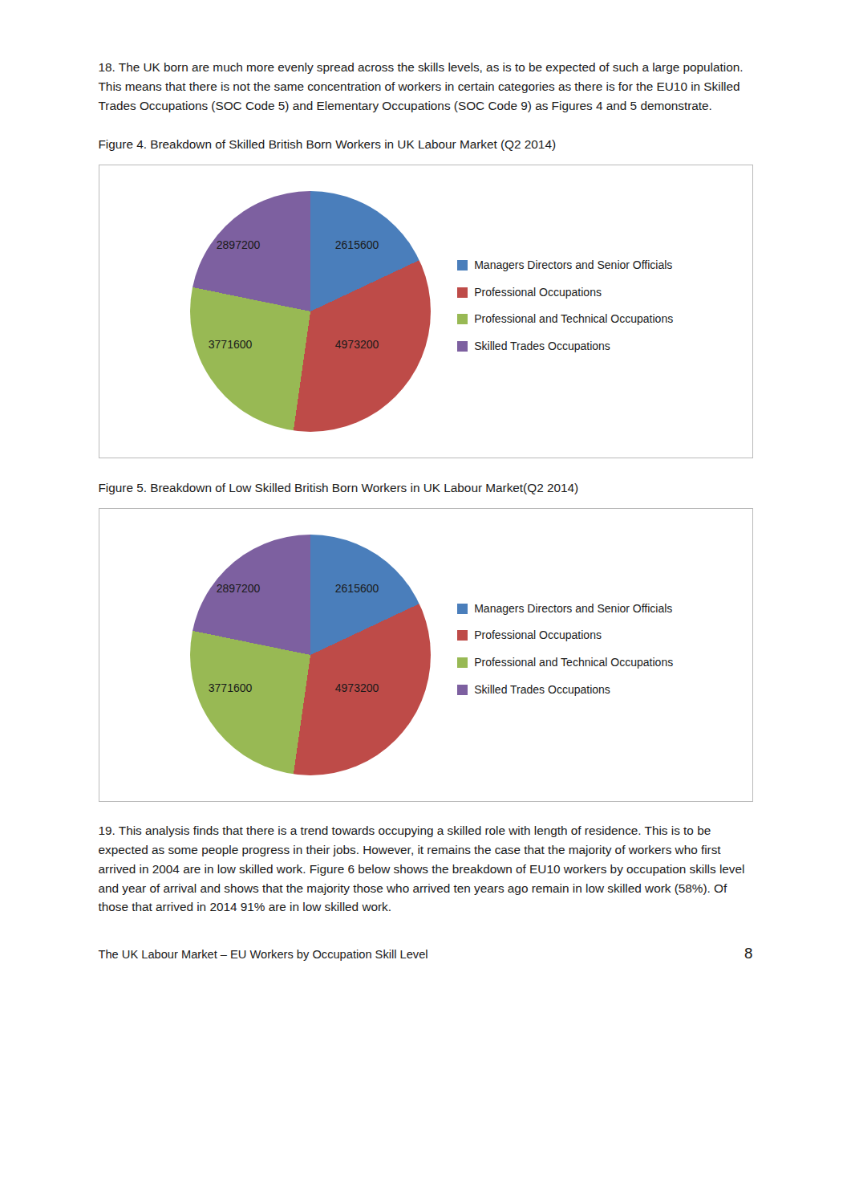18. The UK born are much more evenly spread across the skills levels, as is to be expected of such a large population. This means that there is not the same concentration of workers in certain categories as there is for the EU10 in Skilled Trades Occupations (SOC Code 5) and Elementary Occupations (SOC Code 9) as Figures 4 and 5 demonstrate.
Figure 4. Breakdown of Skilled British Born Workers in UK Labour Market (Q2 2014)
2615600 4973200 3771600 2897200
Managers Directors and Senior Officials
Professional Occupations
Professional and Technical Occupations
Skilled Trades Occupations
Figure 5. Breakdown of Low Skilled British Born Workers in UK Labour Market(Q2 2014)
2615600 4973200 3771600 2897200
Managers Directors and Senior Officials
Professional Occupations
Professional and Technical Occupations
Skilled Trades Occupations
19. This analysis finds that there is a trend towards occupying a skilled role with length of residence. This is to be expected as some people progress in their jobs. However, it remains the case that the majority of workers who first arrived in 2004 are in low skilled work. Figure 6 below shows the breakdown of EU10 workers by occupation skills level and year of arrival and shows that the majority those who arrived ten years ago remain in low skilled work (58%). Of those that arrived in 2014 91% are in low skilled work.
The UK Labour Market – EU Workers by Occupation Skill Level 8